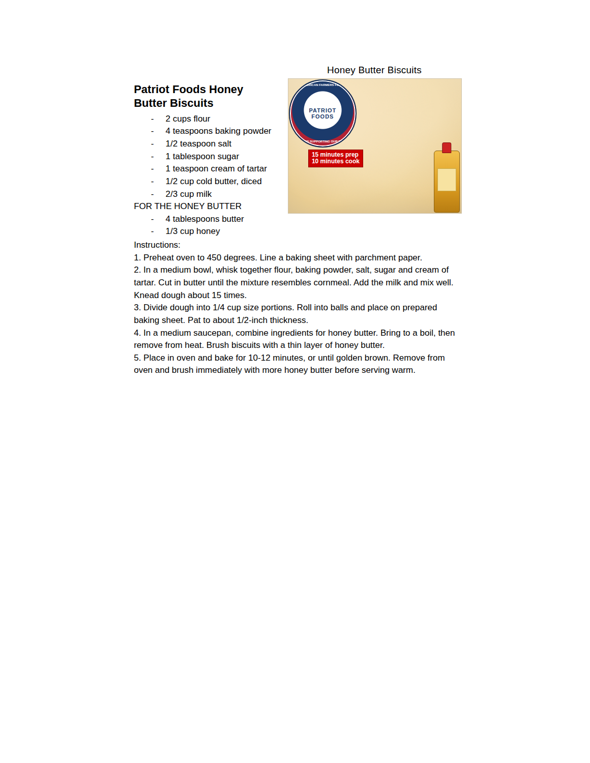Honey Butter Biscuits
AMERICAN FARMERS FIRST
PATRIOT
FOODS
FARMERS SUPPORTING OUR TROOPS
15 minutes prep
10 minutes cook
Patriot Foods Honey Butter Biscuits
2 cups flour
4 teaspoons baking powder
1/2 teaspoon salt
1 tablespoon sugar
1 teaspoon cream of tartar
1/2 cup cold butter, diced
2/3 cup milk
FOR THE HONEY BUTTER
4 tablespoons butter
1/3 cup honey
Instructions:
1. Preheat oven to 450 degrees. Line a baking sheet with parchment paper.
2. In a medium bowl, whisk together flour, baking powder, salt, sugar and cream of tartar. Cut in butter until the mixture resembles cornmeal. Add the milk and mix well. Knead dough about 15 times.
3. Divide dough into 1/4 cup size portions. Roll into balls and place on prepared baking sheet. Pat to about 1/2-inch thickness.
4. In a medium saucepan, combine ingredients for honey butter. Bring to a boil, then remove from heat. Brush biscuits with a thin layer of honey butter.
5. Place in oven and bake for 10-12 minutes, or until golden brown. Remove from oven and brush immediately with more honey butter before serving warm.